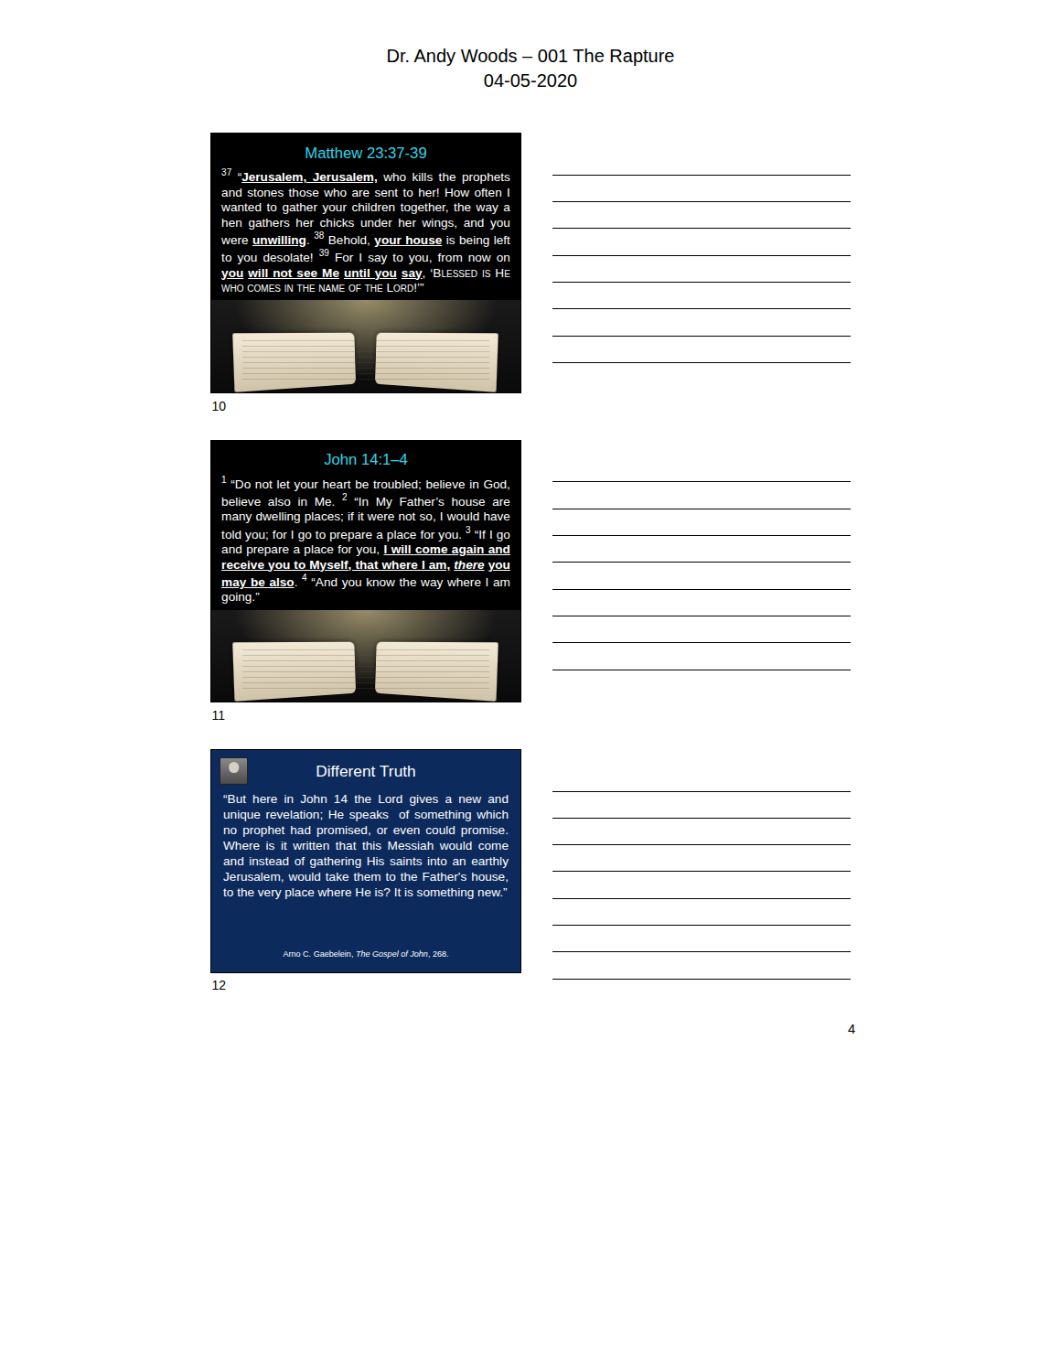Dr. Andy Woods – 001 The Rapture
04-05-2020
Matthew 23:37-39
37 “Jerusalem, Jerusalem, who kills the prophets and stones those who are sent to her! How often I wanted to gather your children together, the way a hen gathers her chicks under her wings, and you were unwilling. 38 Behold, your house is being left to you desolate! 39 For I say to you, from now on you will not see Me until you say, ‘Blessed is He who comes in the name of the Lord!’”
10
John 14:1–4
1 “Do not let your heart be troubled; believe in God, believe also in Me. 2 “In My Father’s house are many dwelling places; if it were not so, I would have told you; for I go to prepare a place for you. 3 “If I go and prepare a place for you, I will come again and receive you to Myself, that where I am, there you may be also. 4 “And you know the way where I am going.”
11
Different Truth
“But here in John 14 the Lord gives a new and unique revelation; He speaks of something which no prophet had promised, or even could promise. Where is it written that this Messiah would come and instead of gathering His saints into an earthly Jerusalem, would take them to the Father's house, to the very place where He is? It is something new.”
Arno C. Gaebelein, The Gospel of John, 268.
12
4